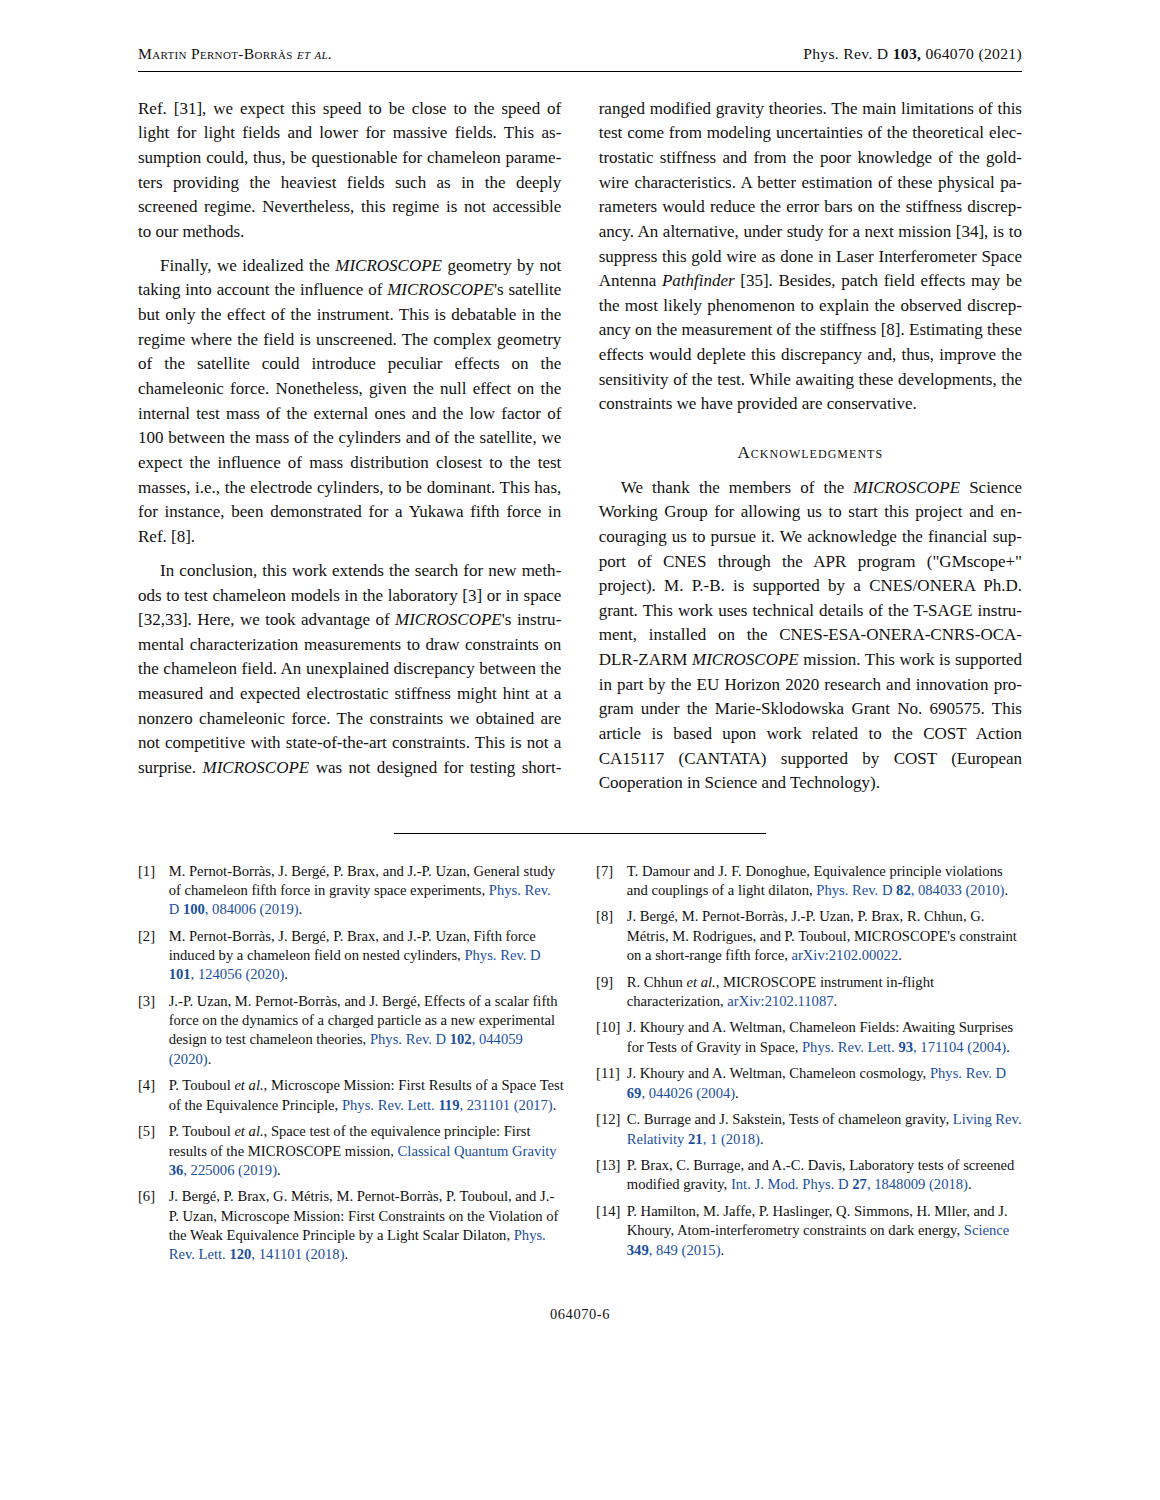Martin Pernot-Borràs et al. Phys. Rev. D 103, 064070 (2021)
Ref. [31], we expect this speed to be close to the speed of light for light fields and lower for massive fields. This assumption could, thus, be questionable for chameleon parameters providing the heaviest fields such as in the deeply screened regime. Nevertheless, this regime is not accessible to our methods.
Finally, we idealized the MICROSCOPE geometry by not taking into account the influence of MICROSCOPE's satellite but only the effect of the instrument. This is debatable in the regime where the field is unscreened. The complex geometry of the satellite could introduce peculiar effects on the chameleonic force. Nonetheless, given the null effect on the internal test mass of the external ones and the low factor of 100 between the mass of the cylinders and of the satellite, we expect the influence of mass distribution closest to the test masses, i.e., the electrode cylinders, to be dominant. This has, for instance, been demonstrated for a Yukawa fifth force in Ref. [8].
In conclusion, this work extends the search for new methods to test chameleon models in the laboratory [3] or in space [32,33]. Here, we took advantage of MICROSCOPE's instrumental characterization measurements to draw constraints on the chameleon field. An unexplained discrepancy between the measured and expected electrostatic stiffness might hint at a nonzero chameleonic force. The constraints we obtained are not competitive with state-of-the-art constraints. This is not a surprise. MICROSCOPE was not designed for testing short-ranged modified gravity theories. The main limitations of this test come from modeling uncertainties of the theoretical electrostatic stiffness and from the poor knowledge of the gold-wire characteristics. A better estimation of these physical parameters would reduce the error bars on the stiffness discrepancy. An alternative, under study for a next mission [34], is to suppress this gold wire as done in Laser Interferometer Space Antenna Pathfinder [35]. Besides, patch field effects may be the most likely phenomenon to explain the observed discrepancy on the measurement of the stiffness [8]. Estimating these effects would deplete this discrepancy and, thus, improve the sensitivity of the test. While awaiting these developments, the constraints we have provided are conservative.
Acknowledgments
We thank the members of the MICROSCOPE Science Working Group for allowing us to start this project and encouraging us to pursue it. We acknowledge the financial support of CNES through the APR program ("GMscope+" project). M. P.-B. is supported by a CNES/ONERA Ph.D. grant. This work uses technical details of the T-SAGE instrument, installed on the CNES-ESA-ONERA-CNRS-OCA-DLR-ZARM MICROSCOPE mission. This work is supported in part by the EU Horizon 2020 research and innovation program under the Marie-Sklodowska Grant No. 690575. This article is based upon work related to the COST Action CA15117 (CANTATA) supported by COST (European Cooperation in Science and Technology).
[1] M. Pernot-Borràs, J. Bergé, P. Brax, and J.-P. Uzan, General study of chameleon fifth force in gravity space experiments, Phys. Rev. D 100, 084006 (2019).
[2] M. Pernot-Borràs, J. Bergé, P. Brax, and J.-P. Uzan, Fifth force induced by a chameleon field on nested cylinders, Phys. Rev. D 101, 124056 (2020).
[3] J.-P. Uzan, M. Pernot-Borràs, and J. Bergé, Effects of a scalar fifth force on the dynamics of a charged particle as a new experimental design to test chameleon theories, Phys. Rev. D 102, 044059 (2020).
[4] P. Touboul et al., Microscope Mission: First Results of a Space Test of the Equivalence Principle, Phys. Rev. Lett. 119, 231101 (2017).
[5] P. Touboul et al., Space test of the equivalence principle: First results of the MICROSCOPE mission, Classical Quantum Gravity 36, 225006 (2019).
[6] J. Bergé, P. Brax, G. Métris, M. Pernot-Borràs, P. Touboul, and J.-P. Uzan, Microscope Mission: First Constraints on the Violation of the Weak Equivalence Principle by a Light Scalar Dilaton, Phys. Rev. Lett. 120, 141101 (2018).
[7] T. Damour and J. F. Donoghue, Equivalence principle violations and couplings of a light dilaton, Phys. Rev. D 82, 084033 (2010).
[8] J. Bergé, M. Pernot-Borràs, J.-P. Uzan, P. Brax, R. Chhun, G. Métris, M. Rodrigues, and P. Touboul, MICROSCOPE's constraint on a short-range fifth force, arXiv:2102.00022.
[9] R. Chhun et al., MICROSCOPE instrument in-flight characterization, arXiv:2102.11087.
[10] J. Khoury and A. Weltman, Chameleon Fields: Awaiting Surprises for Tests of Gravity in Space, Phys. Rev. Lett. 93, 171104 (2004).
[11] J. Khoury and A. Weltman, Chameleon cosmology, Phys. Rev. D 69, 044026 (2004).
[12] C. Burrage and J. Sakstein, Tests of chameleon gravity, Living Rev. Relativity 21, 1 (2018).
[13] P. Brax, C. Burrage, and A.-C. Davis, Laboratory tests of screened modified gravity, Int. J. Mod. Phys. D 27, 1848009 (2018).
[14] P. Hamilton, M. Jaffe, P. Haslinger, Q. Simmons, H. Mller, and J. Khoury, Atom-interferometry constraints on dark energy, Science 349, 849 (2015).
064070-6